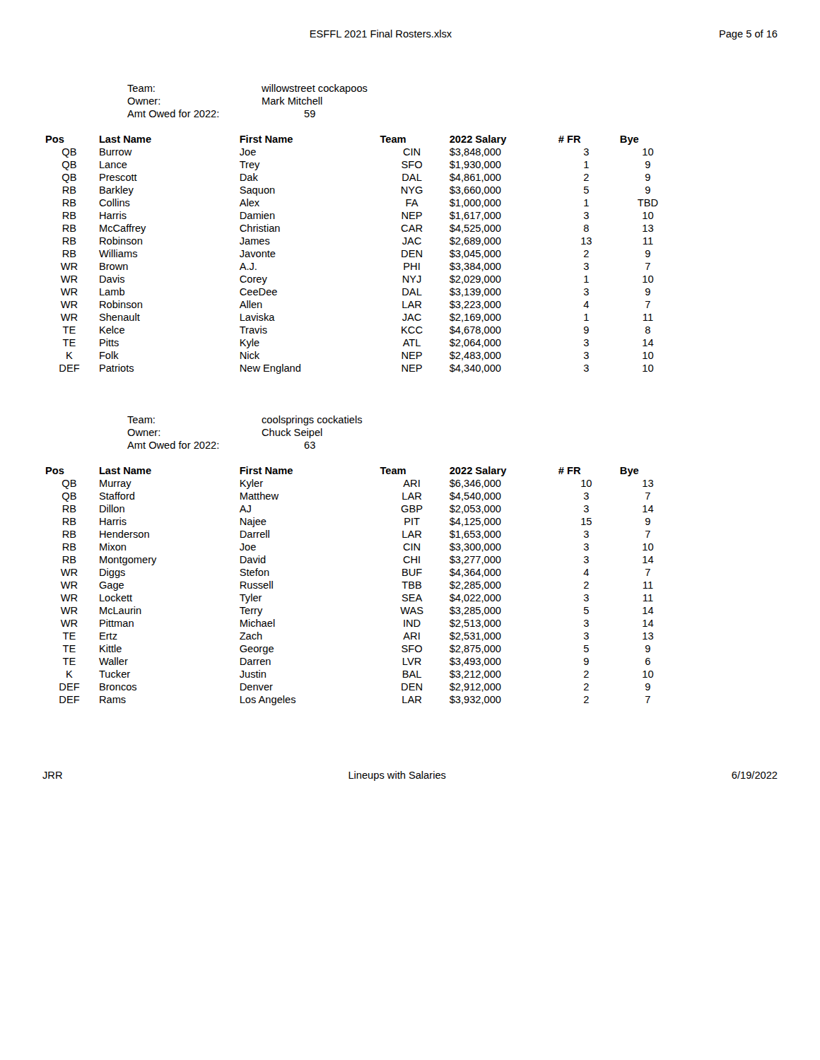ESFFL 2021 Final Rosters.xlsx
Page 5 of 16
| Team: | willowstreet cockapoos |
| Owner: | Mark Mitchell |
| Amt Owed for 2022: | 59 |
| Pos | Last Name | First Name | Team | 2022 Salary | # FR | Bye |
| --- | --- | --- | --- | --- | --- | --- |
| QB | Burrow | Joe | CIN | $3,848,000 | 3 | 10 |
| QB | Lance | Trey | SFO | $1,930,000 | 1 | 9 |
| QB | Prescott | Dak | DAL | $4,861,000 | 2 | 9 |
| RB | Barkley | Saquon | NYG | $3,660,000 | 5 | 9 |
| RB | Collins | Alex | FA | $1,000,000 | 1 | TBD |
| RB | Harris | Damien | NEP | $1,617,000 | 3 | 10 |
| RB | McCaffrey | Christian | CAR | $4,525,000 | 8 | 13 |
| RB | Robinson | James | JAC | $2,689,000 | 13 | 11 |
| RB | Williams | Javonte | DEN | $3,045,000 | 2 | 9 |
| WR | Brown | A.J. | PHI | $3,384,000 | 3 | 7 |
| WR | Davis | Corey | NYJ | $2,029,000 | 1 | 10 |
| WR | Lamb | CeeDee | DAL | $3,139,000 | 3 | 9 |
| WR | Robinson | Allen | LAR | $3,223,000 | 4 | 7 |
| WR | Shenault | Laviska | JAC | $2,169,000 | 1 | 11 |
| TE | Kelce | Travis | KCC | $4,678,000 | 9 | 8 |
| TE | Pitts | Kyle | ATL | $2,064,000 | 3 | 14 |
| K | Folk | Nick | NEP | $2,483,000 | 3 | 10 |
| DEF | Patriots | New England | NEP | $4,340,000 | 3 | 10 |
| Team: | coolsprings cockatiels |
| Owner: | Chuck Seipel |
| Amt Owed for 2022: | 63 |
| Pos | Last Name | First Name | Team | 2022 Salary | # FR | Bye |
| --- | --- | --- | --- | --- | --- | --- |
| QB | Murray | Kyler | ARI | $6,346,000 | 10 | 13 |
| QB | Stafford | Matthew | LAR | $4,540,000 | 3 | 7 |
| RB | Dillon | AJ | GBP | $2,053,000 | 3 | 14 |
| RB | Harris | Najee | PIT | $4,125,000 | 15 | 9 |
| RB | Henderson | Darrell | LAR | $1,653,000 | 3 | 7 |
| RB | Mixon | Joe | CIN | $3,300,000 | 3 | 10 |
| RB | Montgomery | David | CHI | $3,277,000 | 3 | 14 |
| WR | Diggs | Stefon | BUF | $4,364,000 | 4 | 7 |
| WR | Gage | Russell | TBB | $2,285,000 | 2 | 11 |
| WR | Lockett | Tyler | SEA | $4,022,000 | 3 | 11 |
| WR | McLaurin | Terry | WAS | $3,285,000 | 5 | 14 |
| WR | Pittman | Michael | IND | $2,513,000 | 3 | 14 |
| TE | Ertz | Zach | ARI | $2,531,000 | 3 | 13 |
| TE | Kittle | George | SFO | $2,875,000 | 5 | 9 |
| TE | Waller | Darren | LVR | $3,493,000 | 9 | 6 |
| K | Tucker | Justin | BAL | $3,212,000 | 2 | 10 |
| DEF | Broncos | Denver | DEN | $2,912,000 | 2 | 9 |
| DEF | Rams | Los Angeles | LAR | $3,932,000 | 2 | 7 |
JRR
Lineups with Salaries
6/19/2022